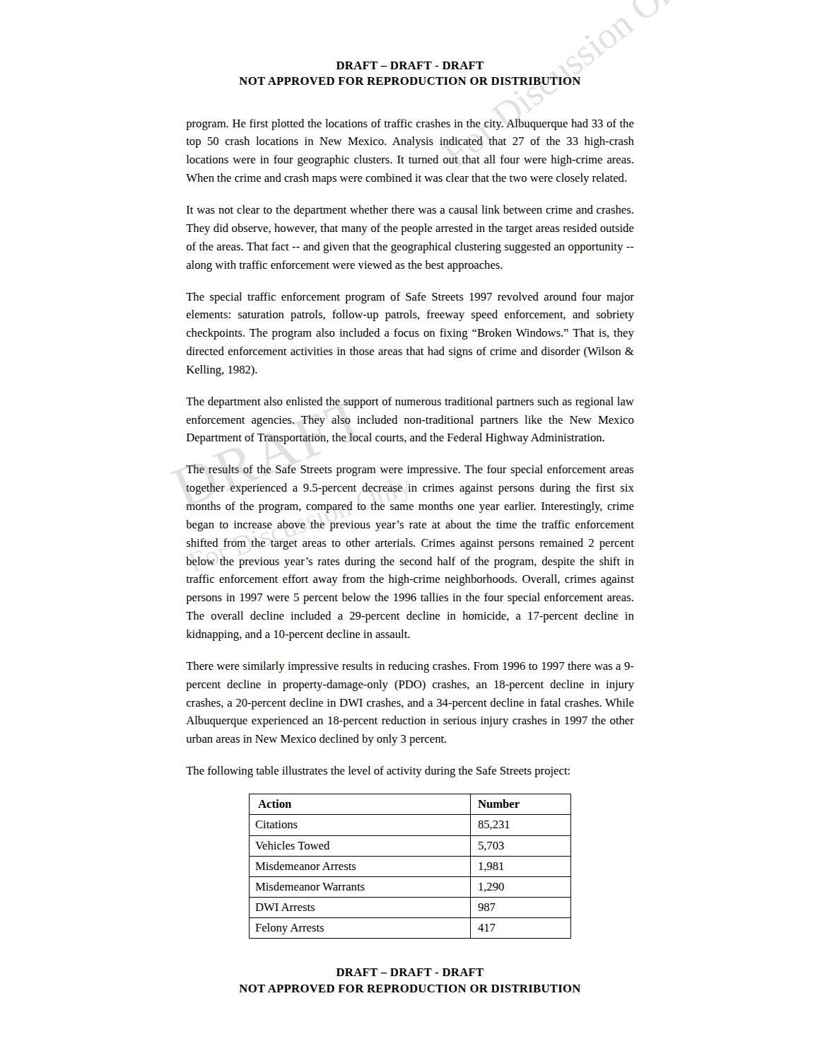For Discussion Only DRAFT For Discussion Only
DRAFT – DRAFT - DRAFT
NOT APPROVED FOR REPRODUCTION OR DISTRIBUTION
program. He first plotted the locations of traffic crashes in the city. Albuquerque had 33 of the top 50 crash locations in New Mexico. Analysis indicated that 27 of the 33 high-crash locations were in four geographic clusters. It turned out that all four were high-crime areas. When the crime and crash maps were combined it was clear that the two were closely related.
It was not clear to the department whether there was a causal link between crime and crashes. They did observe, however, that many of the people arrested in the target areas resided outside of the areas. That fact -- and given that the geographical clustering suggested an opportunity -- along with traffic enforcement were viewed as the best approaches.
The special traffic enforcement program of Safe Streets 1997 revolved around four major elements: saturation patrols, follow-up patrols, freeway speed enforcement, and sobriety checkpoints. The program also included a focus on fixing “Broken Windows.” That is, they directed enforcement activities in those areas that had signs of crime and disorder (Wilson & Kelling, 1982).
The department also enlisted the support of numerous traditional partners such as regional law enforcement agencies. They also included non-traditional partners like the New Mexico Department of Transportation, the local courts, and the Federal Highway Administration.
The results of the Safe Streets program were impressive. The four special enforcement areas together experienced a 9.5-percent decrease in crimes against persons during the first six months of the program, compared to the same months one year earlier. Interestingly, crime began to increase above the previous year’s rate at about the time the traffic enforcement shifted from the target areas to other arterials. Crimes against persons remained 2 percent below the previous year’s rates during the second half of the program, despite the shift in traffic enforcement effort away from the high-crime neighborhoods. Overall, crimes against persons in 1997 were 5 percent below the 1996 tallies in the four special enforcement areas. The overall decline included a 29-percent decline in homicide, a 17-percent decline in kidnapping, and a 10-percent decline in assault.
There were similarly impressive results in reducing crashes. From 1996 to 1997 there was a 9-percent decline in property-damage-only (PDO) crashes, an 18-percent decline in injury crashes, a 20-percent decline in DWI crashes, and a 34-percent decline in fatal crashes. While Albuquerque experienced an 18-percent reduction in serious injury crashes in 1997 the other urban areas in New Mexico declined by only 3 percent.
The following table illustrates the level of activity during the Safe Streets project:
| Action | Number |
| --- | --- |
| Citations | 85,231 |
| Vehicles Towed | 5,703 |
| Misdemeanor Arrests | 1,981 |
| Misdemeanor Warrants | 1,290 |
| DWI Arrests | 987 |
| Felony Arrests | 417 |
DRAFT – DRAFT - DRAFT
NOT APPROVED FOR REPRODUCTION OR DISTRIBUTION